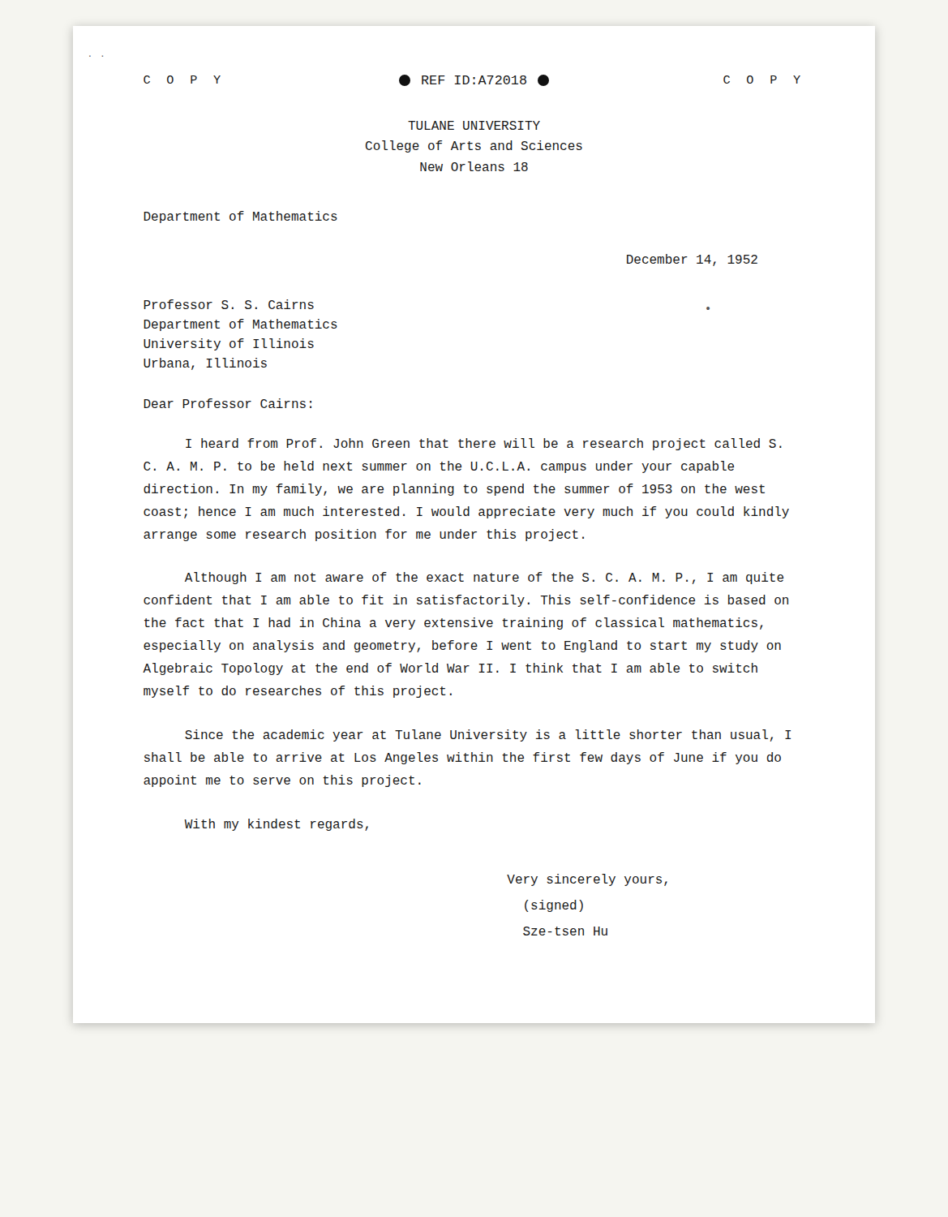. .
C O P Y REF ID:A72018 C O P Y
TULANE UNIVERSITY
College of Arts and Sciences
New Orleans 18
Department of Mathematics
December 14, 1952
Professor S. S. Cairns
Department of Mathematics
University of Illinois
Urbana, Illinois •
Dear Professor Cairns:
I heard from Prof. John Green that there will be a research project called S. C. A. M. P. to be held next summer on the U.C.L.A. campus under your capable direction. In my family, we are planning to spend the summer of 1953 on the west coast; hence I am much interested. I would appreciate very much if you could kindly arrange some research position for me under this project.
Although I am not aware of the exact nature of the S. C. A. M. P., I am quite confident that I am able to fit in satisfactorily. This self-confidence is based on the fact that I had in China a very extensive training of classical mathematics, especially on analysis and geometry, before I went to England to start my study on Algebraic Topology at the end of World War II. I think that I am able to switch myself to do researches of this project.
Since the academic year at Tulane University is a little shorter than usual, I shall be able to arrive at Los Angeles within the first few days of June if you do appoint me to serve on this project.
With my kindest regards,
Very sincerely yours,
(signed)
Sze-tsen Hu